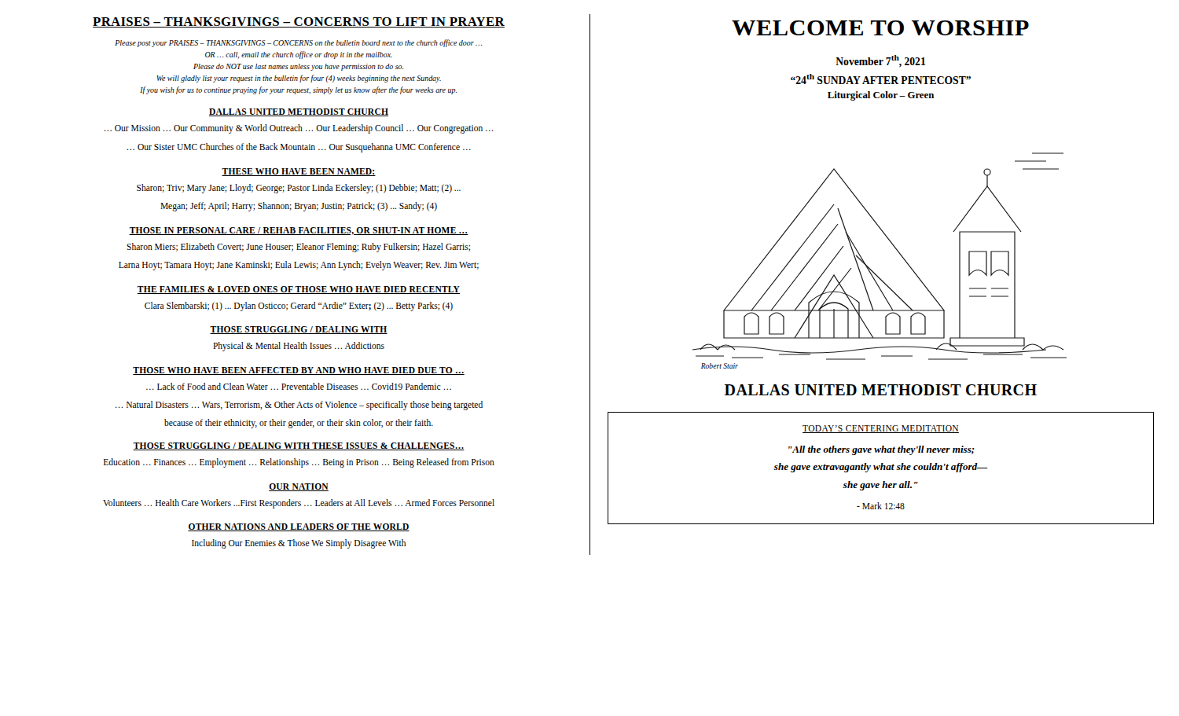PRAISES – THANKSGIVINGS – CONCERNS TO LIFT IN PRAYER
Please post your PRAISES – THANKSGIVINGS – CONCERNS on the bulletin board next to the church office door … OR … call, email the church office or drop it in the mailbox. Please do NOT use last names unless you have permission to do so. We will gladly list your request in the bulletin for four (4) weeks beginning the next Sunday. If you wish for us to continue praying for your request, simply let us know after the four weeks are up.
DALLAS UNITED METHODIST CHURCH
… Our Mission … Our Community & World Outreach … Our Leadership Council … Our Congregation …
… Our Sister UMC Churches of the Back Mountain … Our Susquehanna UMC Conference …
THESE WHO HAVE BEEN NAMED:
Sharon; Triv; Mary Jane; Lloyd; George; Pastor Linda Eckersley; (1) Debbie; Matt; (2) ...
Megan; Jeff; April; Harry; Shannon; Bryan; Justin; Patrick; (3) ... Sandy; (4)
THOSE IN PERSONAL CARE / REHAB FACILITIES, OR SHUT-IN AT HOME …
Sharon Miers; Elizabeth Covert; June Houser; Eleanor Fleming; Ruby Fulkersin; Hazel Garris;
Larna Hoyt; Tamara Hoyt; Jane Kaminski; Eula Lewis; Ann Lynch; Evelyn Weaver; Rev. Jim Wert;
THE FAMILIES & LOVED ONES OF THOSE WHO HAVE DIED RECENTLY
Clara Slembarski; (1) ... Dylan Osticco; Gerard “Ardie” Exter; (2) ... Betty Parks; (4)
THOSE STRUGGLING / DEALING WITH
Physical & Mental Health Issues … Addictions
THOSE WHO HAVE BEEN AFFECTED BY AND WHO HAVE DIED DUE TO …
… Lack of Food and Clean Water … Preventable Diseases … Covid19 Pandemic …
… Natural Disasters … Wars, Terrorism, & Other Acts of Violence – specifically those being targeted
because of their ethnicity, or their gender, or their skin color, or their faith.
THOSE STRUGGLING / DEALING WITH THESE ISSUES & CHALLENGES…
Education … Finances … Employment … Relationships … Being in Prison … Being Released from Prison
OUR NATION
Volunteers … Health Care Workers ...First Responders … Leaders at All Levels … Armed Forces Personnel
OTHER NATIONS AND LEADERS OF THE WORLD
Including Our Enemies & Those We Simply Disagree With
WELCOME TO WORSHIP
November 7th, 2021
“24th SUNDAY AFTER PENTECOST”
Liturgical Color – Green
Robert Stair
DALLAS UNITED METHODIST CHURCH
TODAY’S CENTERING MEDITATION
"All the others gave what they'll never miss; she gave extravagantly what she couldn't afford— she gave her all."
- Mark 12:48